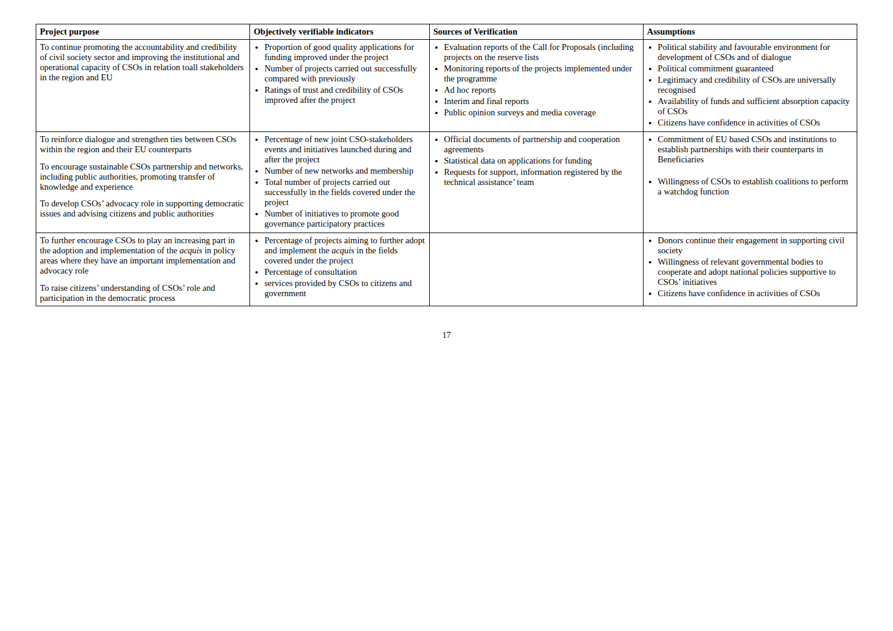| Project purpose | Objectively verifiable indicators | Sources of Verification | Assumptions |
| --- | --- | --- | --- |
| To continue promoting the accountability and credibility of civil society sector and improving the institutional and operational capacity of CSOs in relation toall stakeholders in the region and EU | Proportion of good quality applications for funding improved under the project Number of projects carried out successfully compared with previously Ratings of trust and credibility of CSOs improved after the project | Evaluation reports of the Call for Proposals (including projects on the reserve lists Monitoring reports of the projects implemented under the programme Ad hoc reports Interim and final reports Public opinion surveys and media coverage | Political stability and favourable environment for development of CSOs and of dialogue Political commitment guaranteed Legitimacy and credibility of CSOs are universally recognised Availability of funds and sufficient absorption capacity of CSOs Citizens have confidence in activities of CSOs |
| To reinforce dialogue and strengthen ties between CSOs within the region and their EU counterparts To encourage sustainable CSOs partnership and networks, including public authorities, promoting transfer of knowledge and experience To develop CSOs’ advocacy role in supporting democratic issues and advising citizens and public authorities | Percentage of new joint CSO-stakeholders events and initiatives launched during and after the project Number of new networks and membership Total number of projects carried out successfully in the fields covered under the project Number of initiatives to promote good governance participatory practices | Official documents of partnership and cooperation agreements Statistical data on applications for funding Requests for support, information registered by the technical assistance’ team | Commitment of EU based CSOs and institutions to establish partnerships with their counterparts in Beneficiaries Willingness of CSOs to establish coalitions to perform a watchdog function |
| To further encourage CSOs to play an increasing part in the adoption and implementation of the acquis in policy areas where they have an important implementation and advocacy role To raise citizens’ understanding of CSOs’ role and participation in the democratic process | Percentage of projects aiming to further adopt and implement the acquis in the fields covered under the project Percentage of consultation services provided by CSOs to citizens and government | | Donors continue their engagement in supporting civil society Willingness of relevant governmental bodies to cooperate and adopt national policies supportive to CSOs’ initiatives Citizens have confidence in activities of CSOs |
17